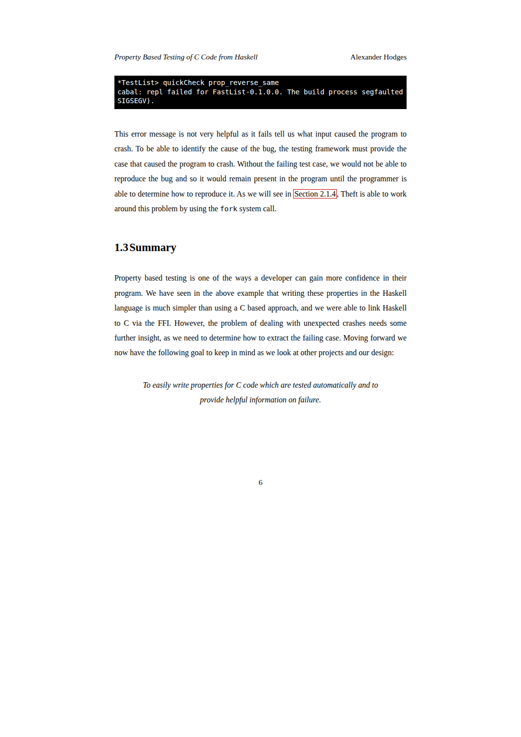Property Based Testing of C Code from Haskell Alexander Hodges
*TestList> quickCheck prop_reverse_same cabal: repl failed for FastList-0.1.0.0. The build process segfaulted (i.e. SIGSEGV).
This error message is not very helpful as it fails tell us what input caused the program to crash. To be able to identify the cause of the bug, the testing framework must provide the case that caused the program to crash. Without the failing test case, we would not be able to reproduce the bug and so it would remain present in the program until the programmer is able to determine how to reproduce it. As we will see in Section 2.1.4, Theft is able to work around this problem by using the fork system call.
1.3 Summary
Property based testing is one of the ways a developer can gain more confidence in their program. We have seen in the above example that writing these properties in the Haskell language is much simpler than using a C based approach, and we were able to link Haskell to C via the FFI. However, the problem of dealing with unexpected crashes needs some further insight, as we need to determine how to extract the failing case. Moving forward we now have the following goal to keep in mind as we look at other projects and our design:
To easily write properties for C code which are tested automatically and to provide helpful information on failure.
6